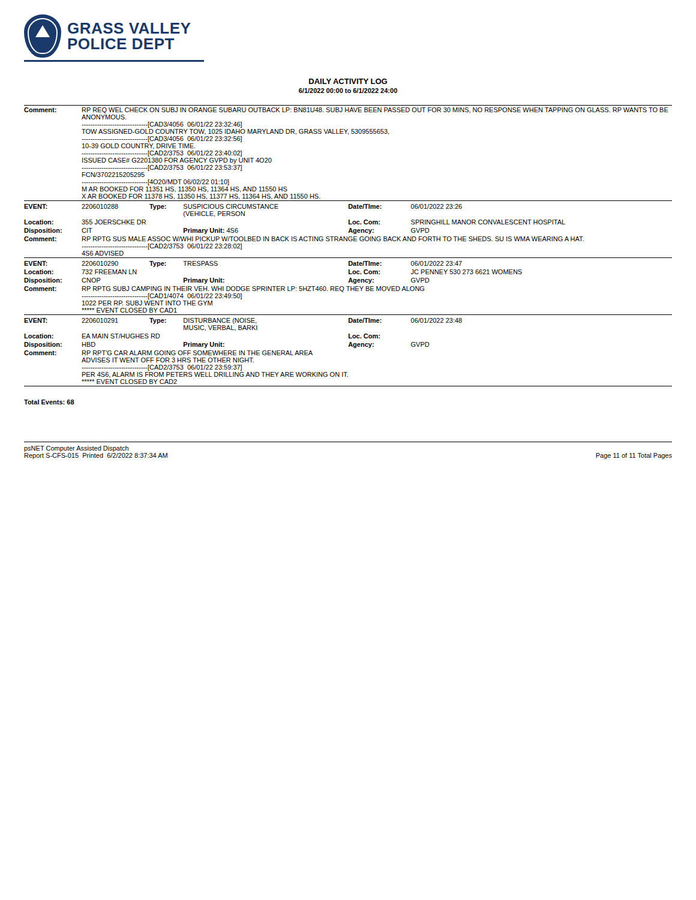GRASS VALLEY
POLICE DEPT
DAILY ACTIVITY LOG
6/1/2022 00:00 to 6/1/2022 24:00
| Comment: | RP REQ WEL CHECK ON SUBJ IN ORANGE SUBARU OUTBACK LP: BN81U48. SUBJ HAVE BEEN PASSED OUT FOR 30 MINS, NO RESPONSE WHEN TAPPING ON GLASS. RP WANTS TO BE ANONYMOUS. ------------------------------[CAD3/4056 06/01/22 23:32:46] TOW ASSIGNED-GOLD COUNTRY TOW, 1025 IDAHO MARYLAND DR, GRASS VALLEY, 5309555653, ------------------------------[CAD3/4056 06/01/22 23:32:56] 10-39 GOLD COUNTRY, DRIVE TIME. ------------------------------[CAD2/3753 06/01/22 23:40:02] ISSUED CASE# G2201380 FOR AGENCY GVPD by UNIT 4O20 ------------------------------[CAD2/3753 06/01/22 23:53:37] FCN/3702215205295 ------------------------------[4O20/MDT 06/02/22 01:10] M AR BOOKED FOR 11351 HS, 11350 HS, 11364 HS, AND 11550 HS X AR BOOKED FOR 11378 HS, 11350 HS, 11377 HS, 11364 HS, AND 11550 HS. |
| EVENT: | 2206010288 | Type: | SUSPICIOUS CIRCUMSTANCE (VEHICLE, PERSON | Date/TIme: | 06/01/2022 23:26 |
| Location: | 355 JOERSCHKE DR | Loc. Com: | SPRINGHILL MANOR CONVALESCENT HOSPITAL |
| Disposition: | CIT | Primary Unit: 4S6 | Agency: | GVPD |
| Comment: | RP RPTG SUS MALE ASSOC W/WHI PICKUP W/TOOLBED IN BACK IS ACTING STRANGE GOING BACK AND FORTH TO THE SHEDS. SU IS WMA WEARING A HAT. ------------------------------[CAD2/3753 06/01/22 23:28:02] 4S6 ADVISED |
| EVENT: | 2206010290 | Type: | TRESPASS | Date/TIme: | 06/01/2022 23:47 |
| Location: | 732 FREEMAN LN | Loc. Com: | JC PENNEY 530 273 6621 WOMENS |
| Disposition: | CNOP | Primary Unit: | Agency: | GVPD |
| Comment: | RP RPTG SUBJ CAMPING IN THEIR VEH. WHI DODGE SPRINTER LP: 5HZT460. REQ THEY BE MOVED ALONG ------------------------------[CAD1/4074 06/01/22 23:49:50] 1022 PER RP. SUBJ WENT INTO THE GYM ***** EVENT CLOSED BY CAD1 |
| EVENT: | 2206010291 | Type: | DISTURBANCE (NOISE, MUSIC, VERBAL, BARKI | Date/TIme: | 06/01/2022 23:48 |
| Location: | EA MAIN ST/HUGHES RD | Loc. Com: | |
| Disposition: | HBD | Primary Unit: | Agency: | GVPD |
| Comment: | RP RPT'G CAR ALARM GOING OFF SOMEWHERE IN THE GENERAL AREA ADVISES IT WENT OFF FOR 3 HRS THE OTHER NIGHT. ------------------------------[CAD2/3753 06/01/22 23:59:37] PER 4S6, ALARM IS FROM PETERS WELL DRILLING AND THEY ARE WORKING ON IT. ***** EVENT CLOSED BY CAD2 |
Total Events: 68
psNET Computer Assisted Dispatch
Report S-CFS-015 Printed 6/2/2022 8:37:34 AM
Page 11 of 11 Total Pages